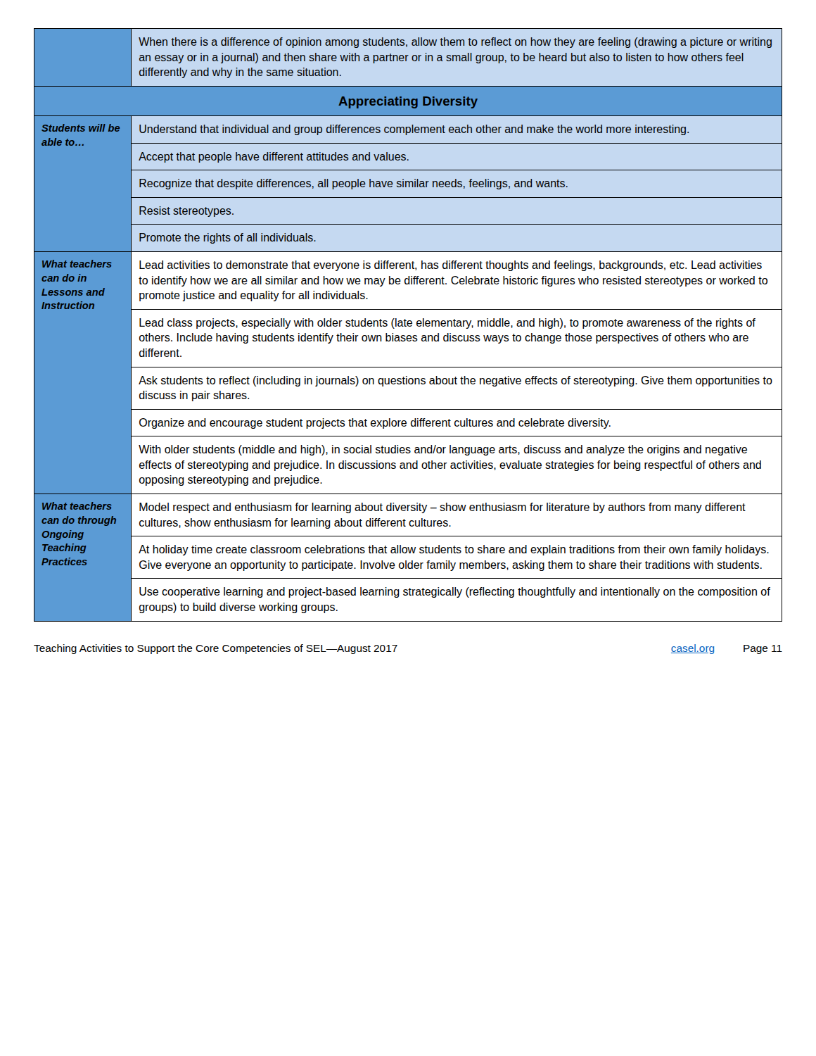| | When there is a difference of opinion among students, allow them to reflect on how they are feeling (drawing a picture or writing an essay or in a journal) and then share with a partner or in a small group, to be heard but also to listen to how others feel differently and why in the same situation. |
| Appreciating Diversity |
| Students will be able to… | Understand that individual and group differences complement each other and make the world more interesting. |
| Accept that people have different attitudes and values. |
| Recognize that despite differences, all people have similar needs, feelings, and wants. |
| Resist stereotypes. |
| Promote the rights of all individuals. |
| What teachers can do in Lessons and Instruc­tion | Lead activities to demonstrate that everyone is different, has different thoughts and feelings, backgrounds, etc. Lead activities to identify how we are all similar and how we may be different. Celebrate historic figures who resisted stereotypes or worked to promote justice and equality for all individuals. |
| Lead class projects, especially with older students (late elementary, middle, and high), to promote awareness of the rights of others. Include having students identify their own biases and discuss ways to change those perspectives of others who are different. |
| Ask students to reflect (including in journals) on questions about the negative effects of stereotyping. Give them opportunities to discuss in pair shares. |
| Organize and encourage student projects that explore different cultures and celebrate diversity. |
| With older students (middle and high), in social studies and/or language arts, discuss and analyze the origins and negative effects of stereotyping and prejudice. In discussions and other activities, evaluate strategies for being respectful of others and opposing stereotyping and prejudice. |
| What teachers can do through Ongoing Teaching Practices | Model respect and enthusiasm for learning about diversity – show enthusiasm for literature by authors from many different cultures, show enthusiasm for learning about different cultures. |
| At holiday time create classroom celebrations that allow students to share and explain traditions from their own family holidays. Give everyone an opportunity to participate. Involve older family members, asking them to share their traditions with students. |
| Use cooperative learning and project-based learning strategically (reflecting thoughtfully and intentionally on the composition of groups) to build diverse working groups. |
Teaching Activities to Support the Core Competencies of SEL—August 2017 casel.org Page 11